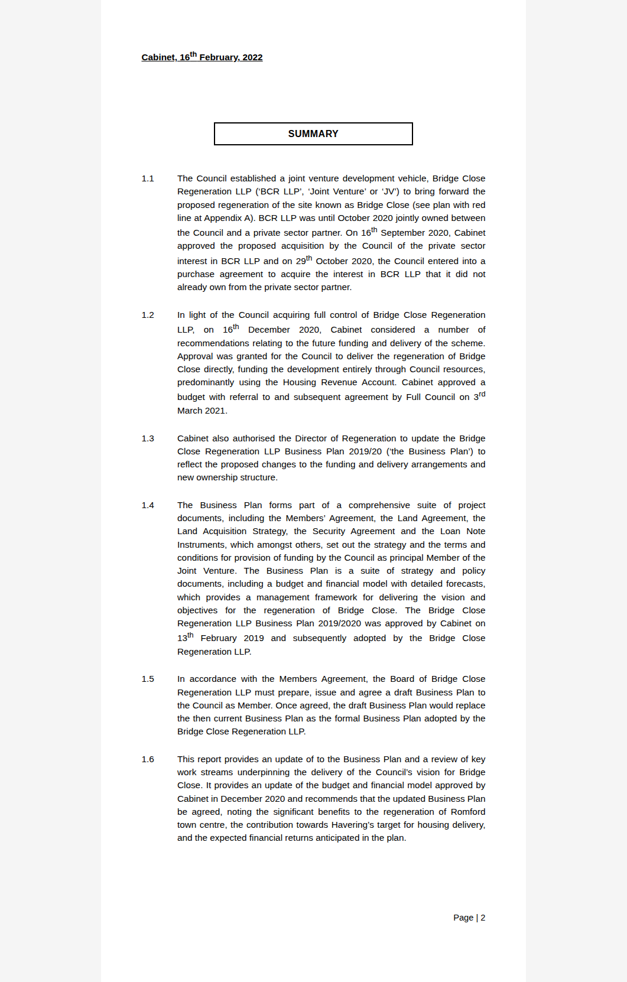Cabinet, 16th February, 2022
SUMMARY
1.1 The Council established a joint venture development vehicle, Bridge Close Regeneration LLP (‘BCR LLP’, ‘Joint Venture’ or ‘JV’) to bring forward the proposed regeneration of the site known as Bridge Close (see plan with red line at Appendix A). BCR LLP was until October 2020 jointly owned between the Council and a private sector partner. On 16th September 2020, Cabinet approved the proposed acquisition by the Council of the private sector interest in BCR LLP and on 29th October 2020, the Council entered into a purchase agreement to acquire the interest in BCR LLP that it did not already own from the private sector partner.
1.2 In light of the Council acquiring full control of Bridge Close Regeneration LLP, on 16th December 2020, Cabinet considered a number of recommendations relating to the future funding and delivery of the scheme. Approval was granted for the Council to deliver the regeneration of Bridge Close directly, funding the development entirely through Council resources, predominantly using the Housing Revenue Account. Cabinet approved a budget with referral to and subsequent agreement by Full Council on 3rd March 2021.
1.3 Cabinet also authorised the Director of Regeneration to update the Bridge Close Regeneration LLP Business Plan 2019/20 (‘the Business Plan’) to reflect the proposed changes to the funding and delivery arrangements and new ownership structure.
1.4 The Business Plan forms part of a comprehensive suite of project documents, including the Members’ Agreement, the Land Agreement, the Land Acquisition Strategy, the Security Agreement and the Loan Note Instruments, which amongst others, set out the strategy and the terms and conditions for provision of funding by the Council as principal Member of the Joint Venture. The Business Plan is a suite of strategy and policy documents, including a budget and financial model with detailed forecasts, which provides a management framework for delivering the vision and objectives for the regeneration of Bridge Close. The Bridge Close Regeneration LLP Business Plan 2019/2020 was approved by Cabinet on 13th February 2019 and subsequently adopted by the Bridge Close Regeneration LLP.
1.5 In accordance with the Members Agreement, the Board of Bridge Close Regeneration LLP must prepare, issue and agree a draft Business Plan to the Council as Member. Once agreed, the draft Business Plan would replace the then current Business Plan as the formal Business Plan adopted by the Bridge Close Regeneration LLP.
1.6 This report provides an update of to the Business Plan and a review of key work streams underpinning the delivery of the Council’s vision for Bridge Close. It provides an update of the budget and financial model approved by Cabinet in December 2020 and recommends that the updated Business Plan be agreed, noting the significant benefits to the regeneration of Romford town centre, the contribution towards Havering’s target for housing delivery, and the expected financial returns anticipated in the plan.
Page | 2